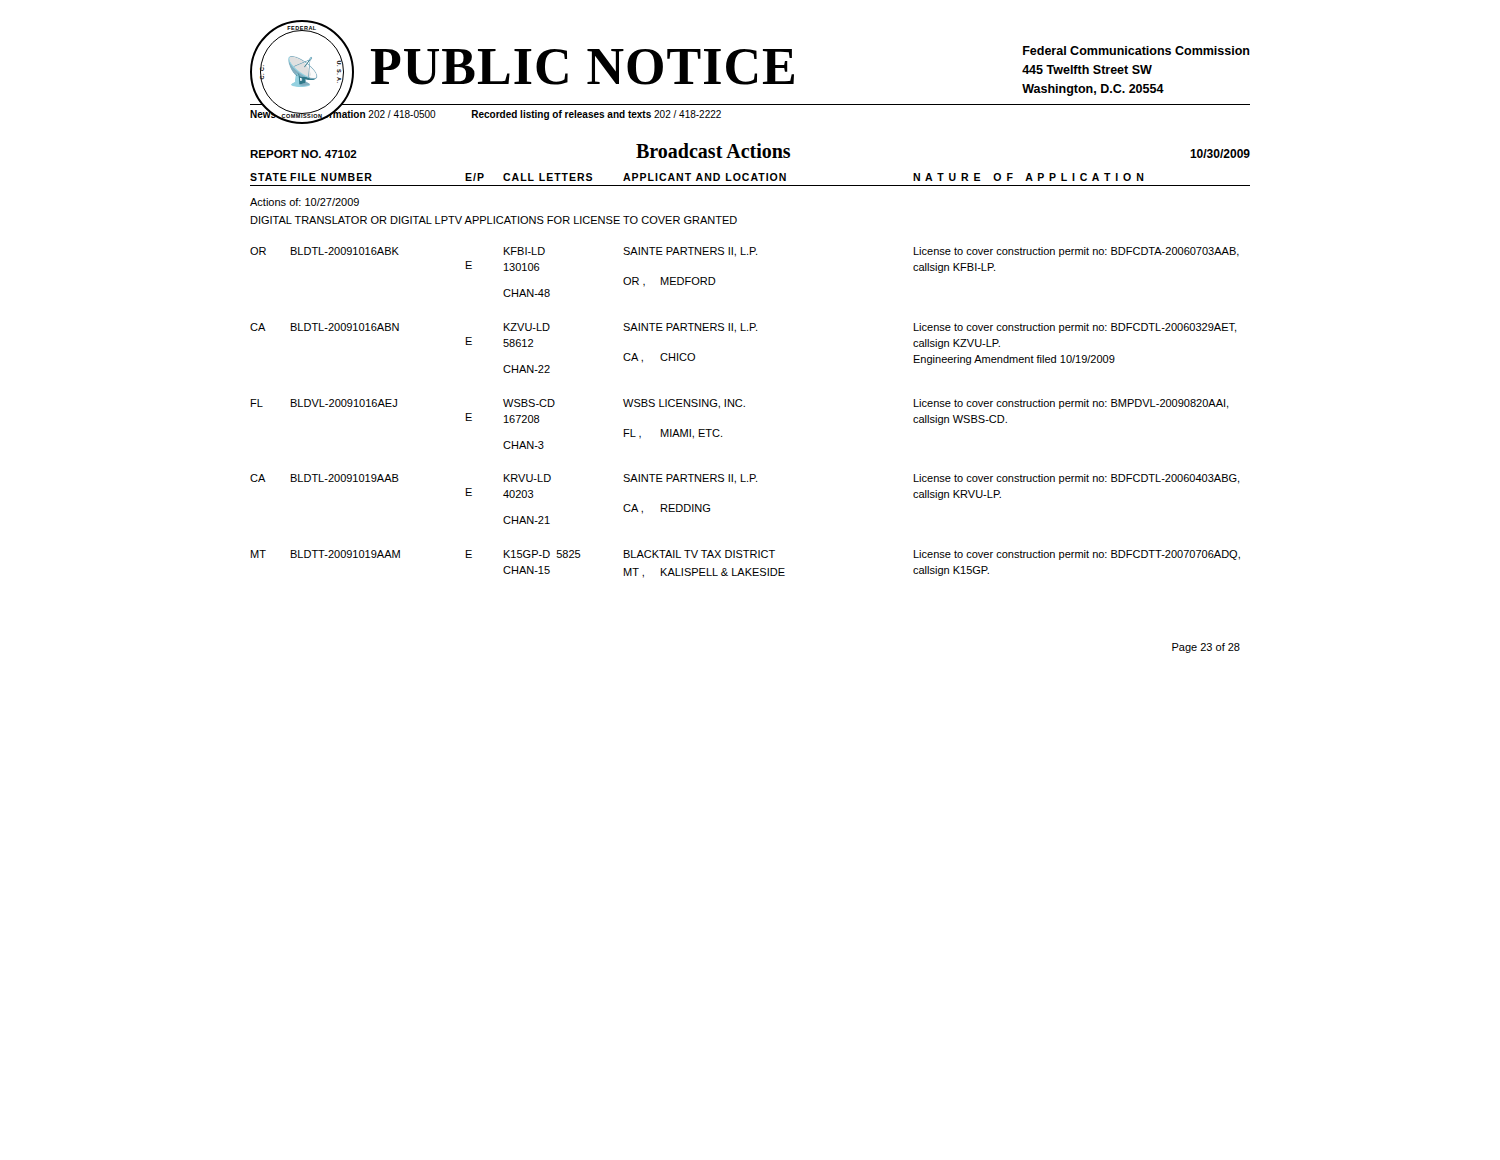FEDERAL
COMMISSION
C. C.
U. S. A.
📡
PUBLIC NOTICE
Federal Communications Commission
445 Twelfth Street SW
Washington, D.C. 20554
News media information 202 / 418-0500 Recorded listing of releases and texts 202 / 418-2222
REPORT NO. 47102
Broadcast Actions
10/30/2009
STATE
FILE NUMBER
E/P
CALL LETTERS
APPLICANT AND LOCATION
N A T U R E O F A P P L I C A T I O N
Actions of: 10/27/2009
DIGITAL TRANSLATOR OR DIGITAL LPTV APPLICATIONS FOR LICENSE TO COVER GRANTED
OR
BLDTL-20091016ABK
E
KFBI-LD 130106 CHAN-48
SAINTE PARTNERS II, L.P.
OR , MEDFORD
License to cover construction permit no: BDFCDTA-20060703AAB,
callsign KFBI-LP.
CA
BLDTL-20091016ABN
E
KZVU-LD 58612 CHAN-22
SAINTE PARTNERS II, L.P.
CA , CHICO
License to cover construction permit no: BDFCDTL-20060329AET,
callsign KZVU-LP.
Engineering Amendment filed 10/19/2009
FL
BLDVL-20091016AEJ
E
WSBS-CD 167208 CHAN-3
WSBS LICENSING, INC.
FL , MIAMI, ETC.
License to cover construction permit no: BMPDVL-20090820AAI,
callsign WSBS-CD.
CA
BLDTL-20091019AAB
E
KRVU-LD 40203 CHAN-21
SAINTE PARTNERS II, L.P.
CA , REDDING
License to cover construction permit no: BDFCDTL-20060403ABG,
callsign KRVU-LP.
MT
BLDTT-20091019AAM
E
K15GP-D 5825 CHAN-15
BLACKTAIL TV TAX DISTRICT
MT , KALISPELL & LAKESIDE
License to cover construction permit no: BDFCDTT-20070706ADQ,
callsign K15GP.
Page 23 of 28